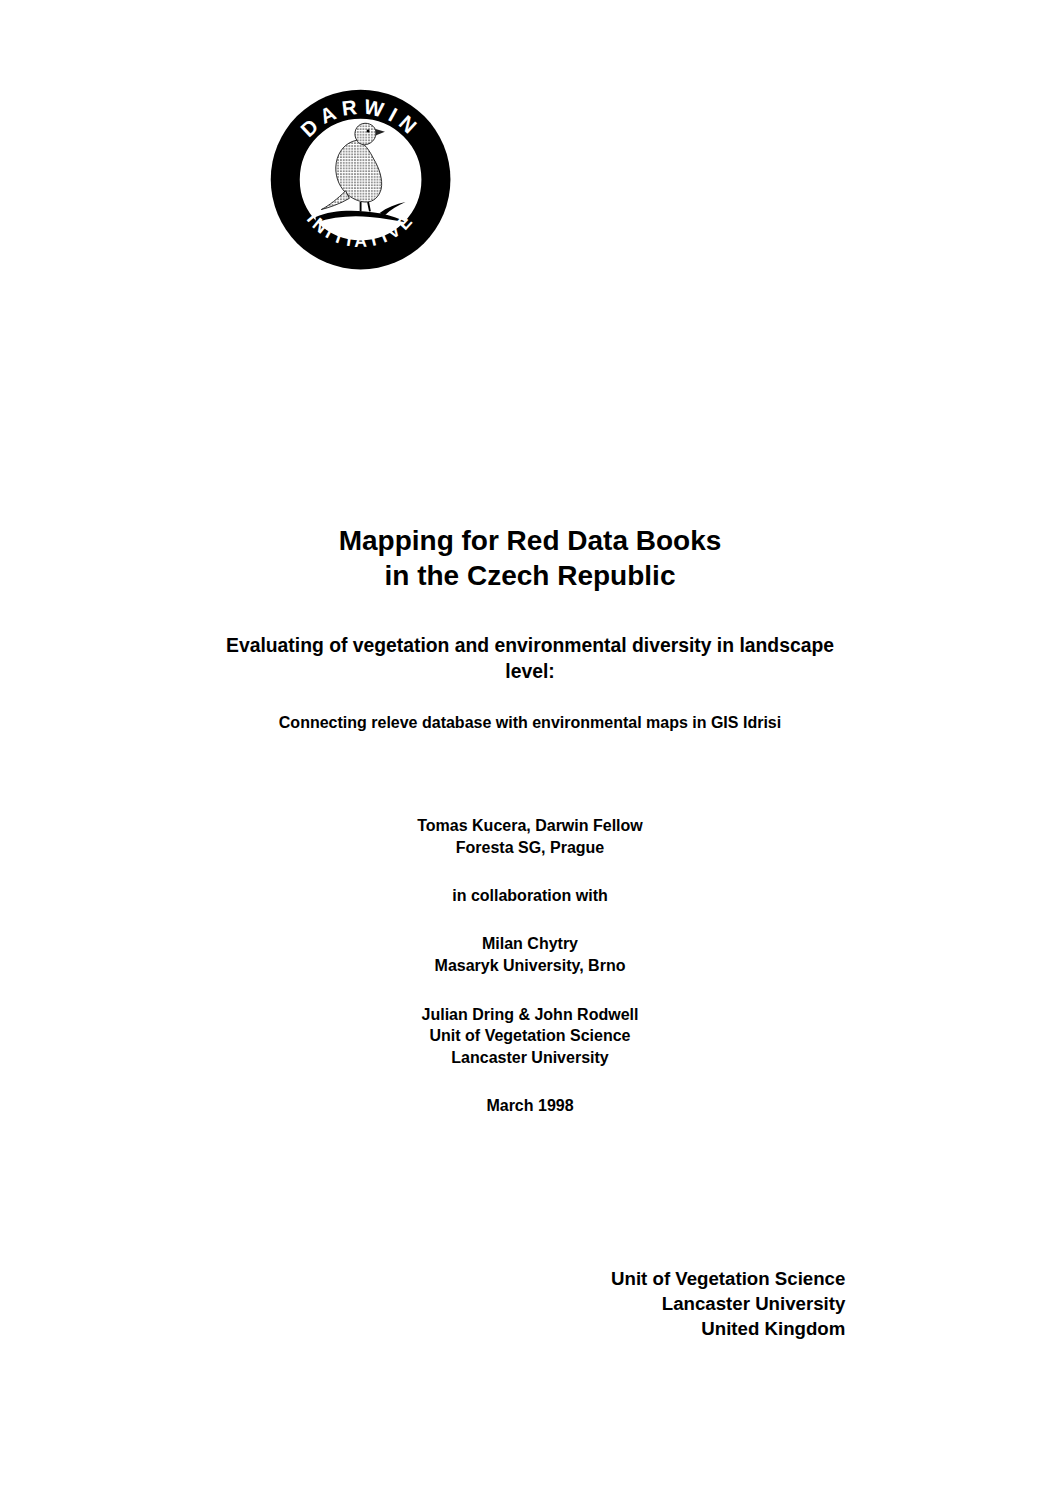DARWIN INITIATIVE
Mapping for Red Data Books
in the Czech Republic
Evaluating of vegetation and environmental diversity in landscape level:
Connecting releve database with environmental maps in GIS Idrisi
Tomas Kucera, Darwin Fellow
Foresta SG, Prague
in collaboration with
Milan Chytry
Masaryk University, Brno
Julian Dring & John Rodwell
Unit of Vegetation Science
Lancaster University
March 1998
Unit of Vegetation Science
Lancaster University
United Kingdom